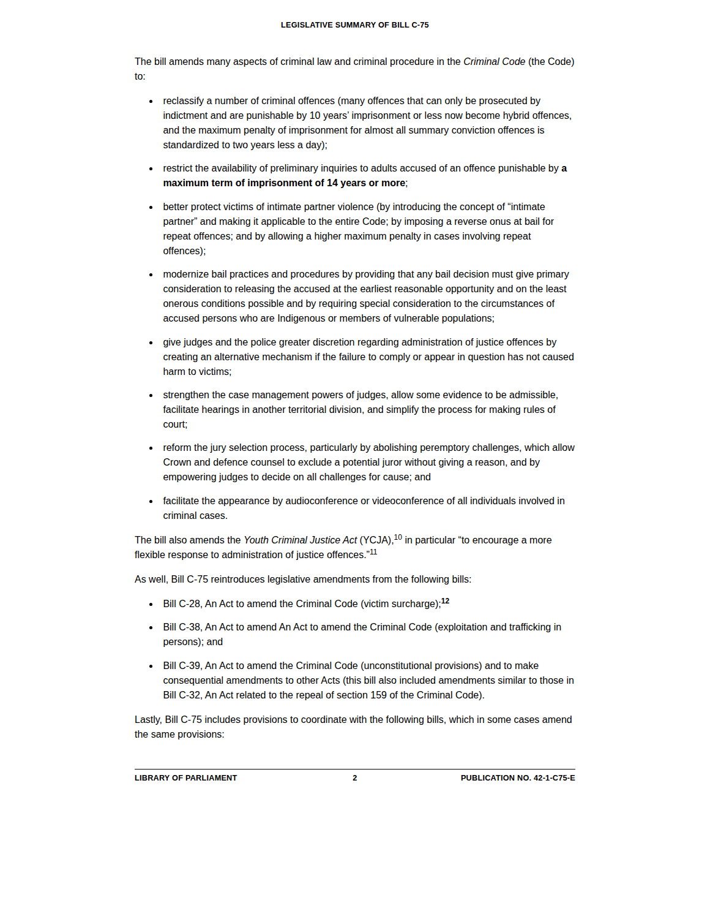LEGISLATIVE SUMMARY OF BILL C-75
The bill amends many aspects of criminal law and criminal procedure in the Criminal Code (the Code) to:
reclassify a number of criminal offences (many offences that can only be prosecuted by indictment and are punishable by 10 years’ imprisonment or less now become hybrid offences, and the maximum penalty of imprisonment for almost all summary conviction offences is standardized to two years less a day);
restrict the availability of preliminary inquiries to adults accused of an offence punishable by a maximum term of imprisonment of 14 years or more;
better protect victims of intimate partner violence (by introducing the concept of “intimate partner” and making it applicable to the entire Code; by imposing a reverse onus at bail for repeat offences; and by allowing a higher maximum penalty in cases involving repeat offences);
modernize bail practices and procedures by providing that any bail decision must give primary consideration to releasing the accused at the earliest reasonable opportunity and on the least onerous conditions possible and by requiring special consideration to the circumstances of accused persons who are Indigenous or members of vulnerable populations;
give judges and the police greater discretion regarding administration of justice offences by creating an alternative mechanism if the failure to comply or appear in question has not caused harm to victims;
strengthen the case management powers of judges, allow some evidence to be admissible, facilitate hearings in another territorial division, and simplify the process for making rules of court;
reform the jury selection process, particularly by abolishing peremptory challenges, which allow Crown and defence counsel to exclude a potential juror without giving a reason, and by empowering judges to decide on all challenges for cause; and
facilitate the appearance by audioconference or videoconference of all individuals involved in criminal cases.
The bill also amends the Youth Criminal Justice Act (YCJA),10 in particular “to encourage a more flexible response to administration of justice offences.”11
As well, Bill C-75 reintroduces legislative amendments from the following bills:
Bill C-28, An Act to amend the Criminal Code (victim surcharge);12
Bill C-38, An Act to amend An Act to amend the Criminal Code (exploitation and trafficking in persons); and
Bill C-39, An Act to amend the Criminal Code (unconstitutional provisions) and to make consequential amendments to other Acts (this bill also included amendments similar to those in Bill C-32, An Act related to the repeal of section 159 of the Criminal Code).
Lastly, Bill C-75 includes provisions to coordinate with the following bills, which in some cases amend the same provisions:
LIBRARY OF PARLIAMENT 2 PUBLICATION NO. 42-1-C75-E